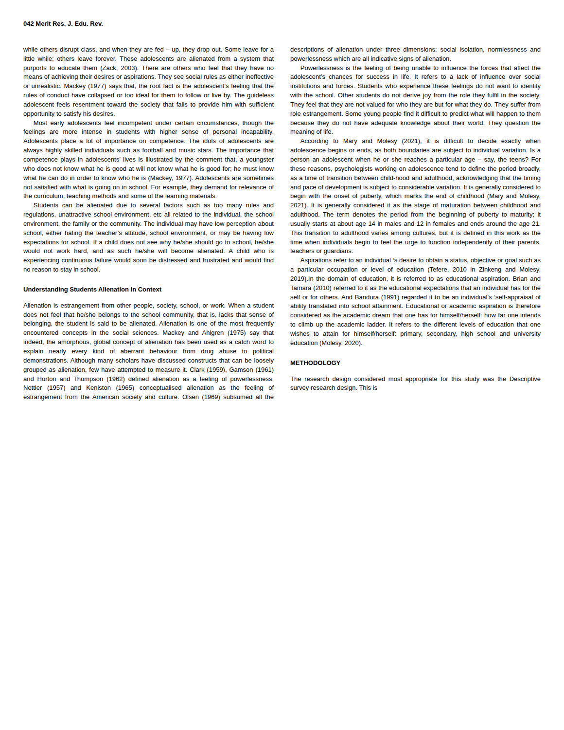042 Merit Res. J. Edu. Rev.
while others disrupt class, and when they are fed – up, they drop out. Some leave for a little while; others leave forever. These adolescents are alienated from a system that purports to educate them (Zack, 2003). There are others who feel that they have no means of achieving their desires or aspirations. They see social rules as either ineffective or unrealistic. Mackey (1977) says that, the root fact is the adolescent’s feeling that the rules of conduct have collapsed or too ideal for them to follow or live by. The guideless adolescent feels resentment toward the society that fails to provide him with sufficient opportunity to satisfy his desires.
Most early adolescents feel incompetent under certain circumstances, though the feelings are more intense in students with higher sense of personal incapability. Adolescents place a lot of importance on competence. The idols of adolescents are always highly skilled individuals such as football and music stars. The importance that competence plays in adolescents’ lives is illustrated by the comment that, a youngster who does not know what he is good at will not know what he is good for; he must know what he can do in order to know who he is (Mackey, 1977). Adolescents are sometimes not satisfied with what is going on in school. For example, they demand for relevance of the curriculum, teaching methods and some of the learning materials.
Students can be alienated due to several factors such as too many rules and regulations, unattractive school environment, etc all related to the individual, the school environment, the family or the community. The individual may have low perception about school, either hating the teacher’s attitude, school environment, or may be having low expectations for school. If a child does not see why he/she should go to school, he/she would not work hard, and as such he/she will become alienated. A child who is experiencing continuous failure would soon be distressed and frustrated and would find no reason to stay in school.
Understanding Students Alienation in Context
Alienation is estrangement from other people, society, school, or work. When a student does not feel that he/she belongs to the school community, that is, lacks that sense of belonging, the student is said to be alienated. Alienation is one of the most frequently encountered concepts in the social sciences. Mackey and Ahlgren (1975) say that indeed, the amorphous, global concept of alienation has been used as a catch word to explain nearly every kind of aberrant behaviour from drug abuse to political demonstrations. Although many scholars have discussed constructs that can be loosely grouped as alienation, few have attempted to measure it. Clark (1959), Gamson (1961) and Horton and Thompson (1962) defined alienation as a feeling of powerlessness. Nettler (1957) and Keniston (1965) conceptualised alienation as the feeling of estrangement from the American society and culture. Olsen (1969) subsumed all the descriptions of alienation under three dimensions: social isolation, normlessness and powerlessness which are all indicative signs of alienation.
Powerlessness is the feeling of being unable to influence the forces that affect the adolescent’s chances for success in life. It refers to a lack of influence over social institutions and forces. Students who experience these feelings do not want to identify with the school. Other students do not derive joy from the role they fulfil in the society. They feel that they are not valued for who they are but for what they do. They suffer from role estrangement. Some young people find it difficult to predict what will happen to them because they do not have adequate knowledge about their world. They question the meaning of life.
According to Mary and Molesy (2021), it is difficult to decide exactly when adolescence begins or ends, as both boundaries are subject to individual variation. Is a person an adolescent when he or she reaches a particular age – say, the teens? For these reasons, psychologists working on adolescence tend to define the period broadly, as a time of transition between child-hood and adulthood, acknowledging that the timing and pace of development is subject to considerable variation. It is generally considered to begin with the onset of puberty, which marks the end of childhood (Mary and Molesy, 2021). It is generally considered it as the stage of maturation between childhood and adulthood. The term denotes the period from the beginning of puberty to maturity; it usually starts at about age 14 in males and 12 in females and ends around the age 21. This transition to adulthood varies among cultures, but it is defined in this work as the time when individuals begin to feel the urge to function independently of their parents, teachers or guardians.
Aspirations refer to an individual ‘s desire to obtain a status, objective or goal such as a particular occupation or level of education (Tefere, 2010 in Zinkeng and Molesy, 2019).In the domain of education, it is referred to as educational aspiration. Brian and Tamara (2010) referred to it as the educational expectations that an individual has for the self or for others. And Bandura (1991) regarded it to be an individual’s ‘self-appraisal of ability translated into school attainment. Educational or academic aspiration is therefore considered as the academic dream that one has for himself/herself: how far one intends to climb up the academic ladder. It refers to the different levels of education that one wishes to attain for himself/herself: primary, secondary, high school and university education (Molesy, 2020).
Methodology
The research design considered most appropriate for this study was the Descriptive survey research design. This is